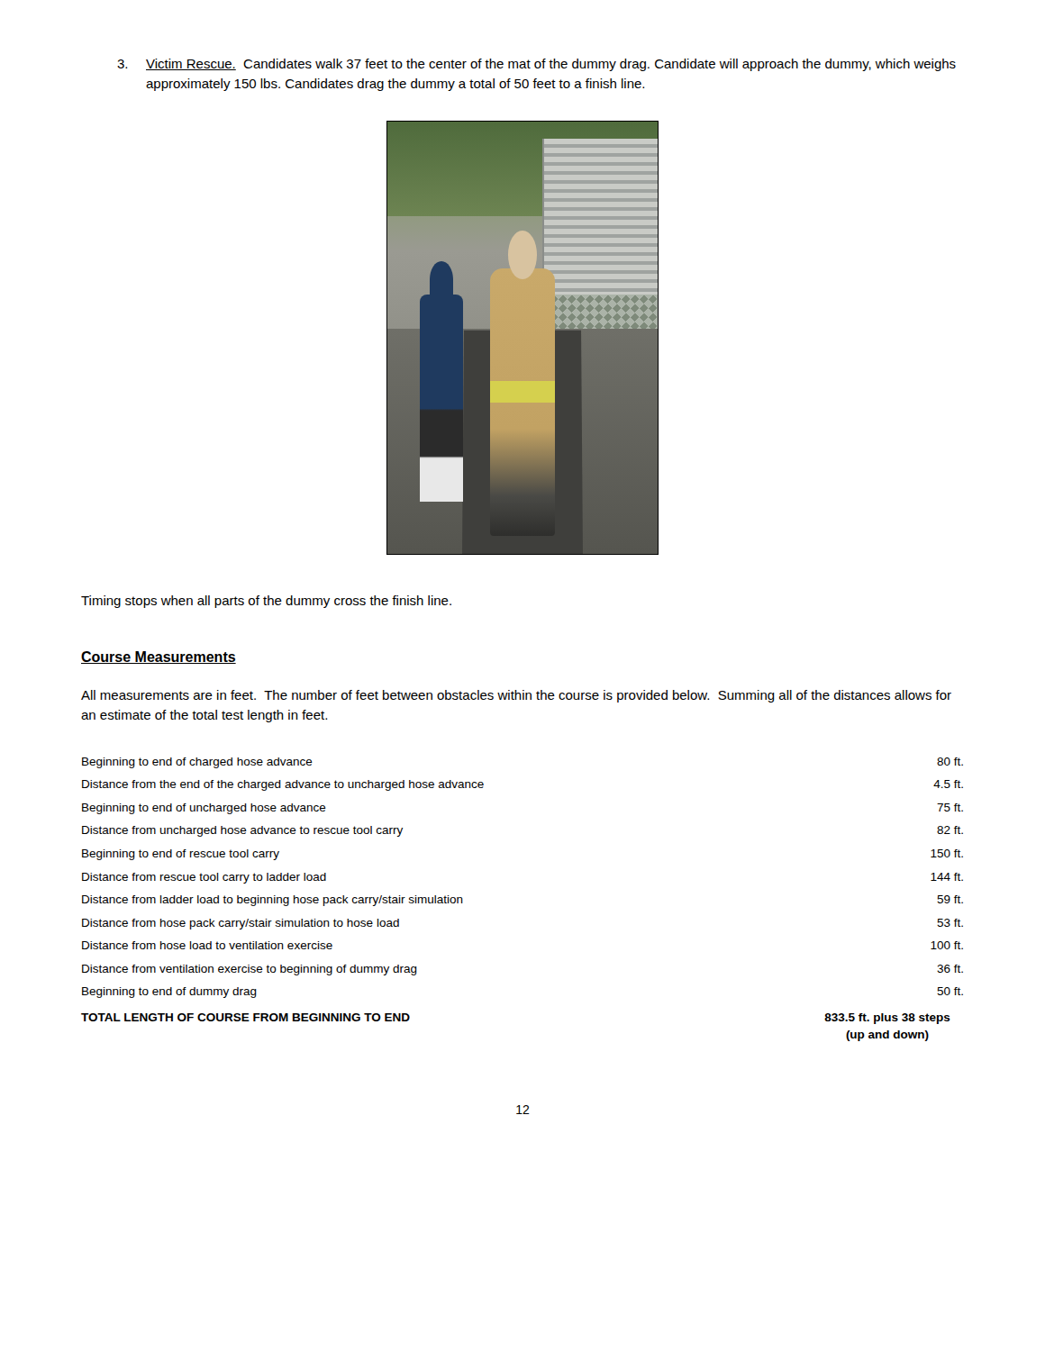3.
Victim Rescue. Candidates walk 37 feet to the center of the mat of the dummy drag. Candidate will approach the dummy, which weighs approximately 150 lbs. Candidates drag the dummy a total of 50 feet to a finish line.
Timing stops when all parts of the dummy cross the finish line.
Course Measurements
All measurements are in feet. The number of feet between obstacles within the course is provided below. Summing all of the distances allows for an estimate of the total test length in feet.
| Beginning to end of charged hose advance | 80 ft. |
| Distance from the end of the charged advance to uncharged hose advance | 4.5 ft. |
| Beginning to end of uncharged hose advance | 75 ft. |
| Distance from uncharged hose advance to rescue tool carry | 82 ft. |
| Beginning to end of rescue tool carry | 150 ft. |
| Distance from rescue tool carry to ladder load | 144 ft. |
| Distance from ladder load to beginning hose pack carry/stair simulation | 59 ft. |
| Distance from hose pack carry/stair simulation to hose load | 53 ft. |
| Distance from hose load to ventilation exercise | 100 ft. |
| Distance from ventilation exercise to beginning of dummy drag | 36 ft. |
| Beginning to end of dummy drag | 50 ft. |
| TOTAL LENGTH OF COURSE FROM BEGINNING TO END | 833.5 ft. plus 38 steps (up and down) |
12